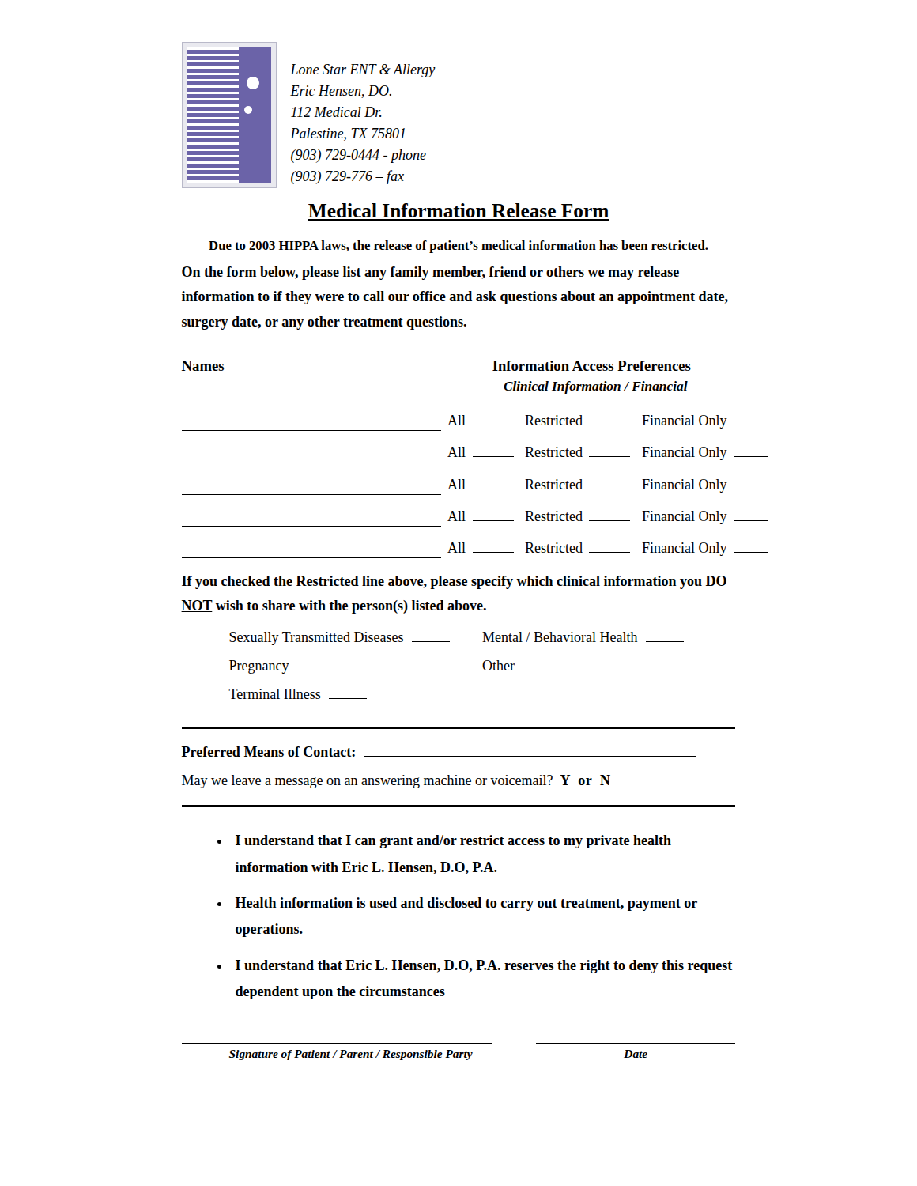Lone Star ENT & Allergy
Eric Hensen, DO.
112 Medical Dr.
Palestine, TX 75801
(903) 729-0444 - phone
(903) 729-776 – fax
Medical Information Release Form
Due to 2003 HIPPA laws, the release of patient’s medical information has been restricted.
On the form below, please list any family member, friend or others we may release information to if they were to call our office and ask questions about an appointment date, surgery date, or any other treatment questions.
Names
Information Access Preferences Clinical Information / Financial
All Restricted Financial Only
All Restricted Financial Only
All Restricted Financial Only
All Restricted Financial Only
All Restricted Financial Only
If you checked the Restricted line above, please specify which clinical information you DO NOT wish to share with the person(s) listed above.
Sexually Transmitted Diseases
Pregnancy
Terminal Illness
Mental / Behavioral Health
Other
Preferred Means of Contact:
May we leave a message on an answering machine or voicemail? Y or N
I understand that I can grant and/or restrict access to my private health information with Eric L. Hensen, D.O, P.A.
Health information is used and disclosed to carry out treatment, payment or operations.
I understand that Eric L. Hensen, D.O, P.A. reserves the right to deny this request dependent upon the circumstances
Signature of Patient / Parent / Responsible Party
Date